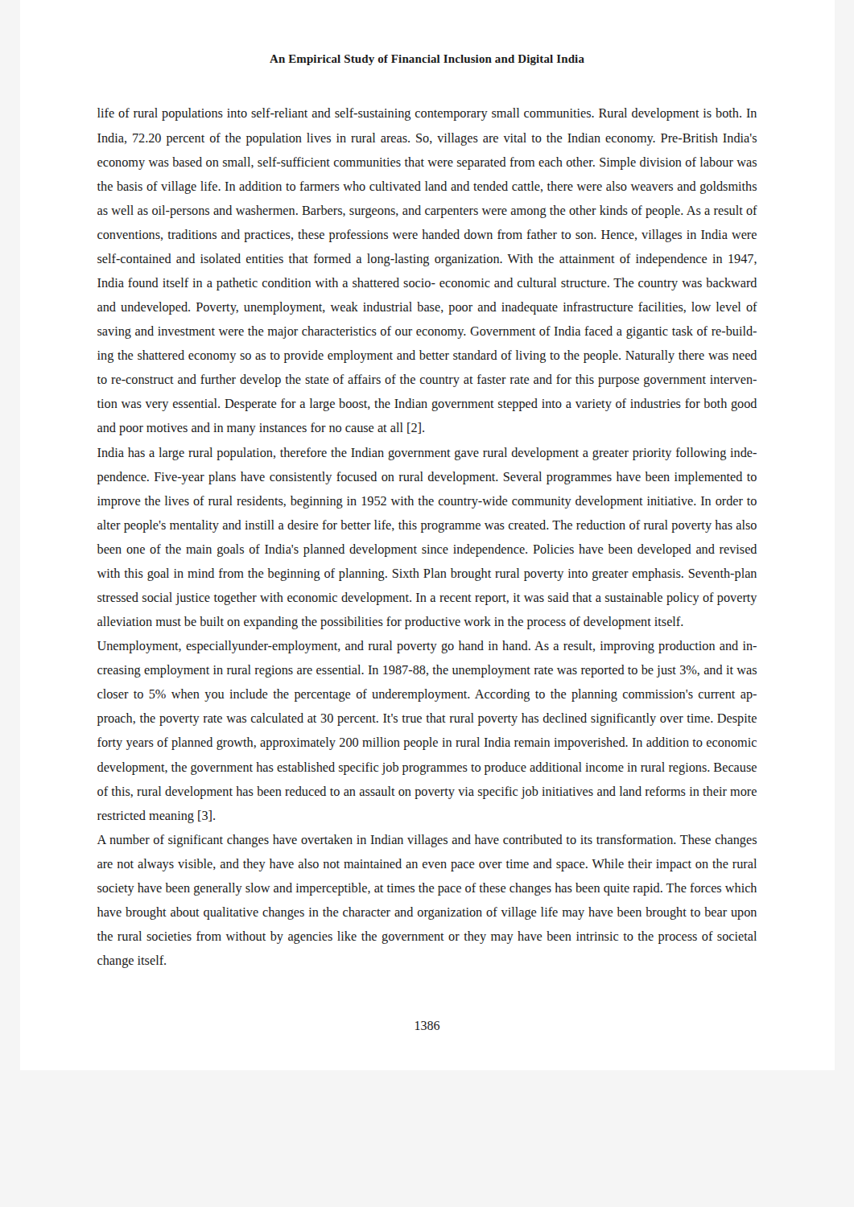An Empirical Study of Financial Inclusion and Digital India
life of rural populations into self-reliant and self-sustaining contemporary small communities. Rural development is both. In India, 72.20 percent of the population lives in rural areas. So, villages are vital to the Indian economy. Pre-British India's economy was based on small, self-sufficient communities that were separated from each other. Simple division of labour was the basis of village life. In addition to farmers who cultivated land and tended cattle, there were also weavers and goldsmiths as well as oil-persons and washermen. Barbers, surgeons, and carpenters were among the other kinds of people. As a result of conventions, traditions and practices, these professions were handed down from father to son. Hence, villages in India were self-contained and isolated entities that formed a long-lasting organization. With the attainment of independence in 1947, India found itself in a pathetic condition with a shattered socio- economic and cultural structure. The country was backward and undeveloped. Poverty, unemployment, weak industrial base, poor and inadequate infrastructure facilities, low level of saving and investment were the major characteristics of our economy. Government of India faced a gigantic task of re-building the shattered economy so as to provide employment and better standard of living to the people. Naturally there was need to re-construct and further develop the state of affairs of the country at faster rate and for this purpose government intervention was very essential. Desperate for a large boost, the Indian government stepped into a variety of industries for both good and poor motives and in many instances for no cause at all [2].
India has a large rural population, therefore the Indian government gave rural development a greater priority following independence. Five-year plans have consistently focused on rural development. Several programmes have been implemented to improve the lives of rural residents, beginning in 1952 with the country-wide community development initiative. In order to alter people's mentality and instill a desire for better life, this programme was created. The reduction of rural poverty has also been one of the main goals of India's planned development since independence. Policies have been developed and revised with this goal in mind from the beginning of planning. Sixth Plan brought rural poverty into greater emphasis. Seventh-plan stressed social justice together with economic development. In a recent report, it was said that a sustainable policy of poverty alleviation must be built on expanding the possibilities for productive work in the process of development itself.
Unemployment, especiallyunder-employment, and rural poverty go hand in hand. As a result, improving production and increasing employment in rural regions are essential. In 1987-88, the unemployment rate was reported to be just 3%, and it was closer to 5% when you include the percentage of underemployment. According to the planning commission's current approach, the poverty rate was calculated at 30 percent. It's true that rural poverty has declined significantly over time. Despite forty years of planned growth, approximately 200 million people in rural India remain impoverished. In addition to economic development, the government has established specific job programmes to produce additional income in rural regions. Because of this, rural development has been reduced to an assault on poverty via specific job initiatives and land reforms in their more restricted meaning [3].
A number of significant changes have overtaken in Indian villages and have contributed to its transformation. These changes are not always visible, and they have also not maintained an even pace over time and space. While their impact on the rural society have been generally slow and imperceptible, at times the pace of these changes has been quite rapid. The forces which have brought about qualitative changes in the character and organization of village life may have been brought to bear upon the rural societies from without by agencies like the government or they may have been intrinsic to the process of societal change itself.
1386